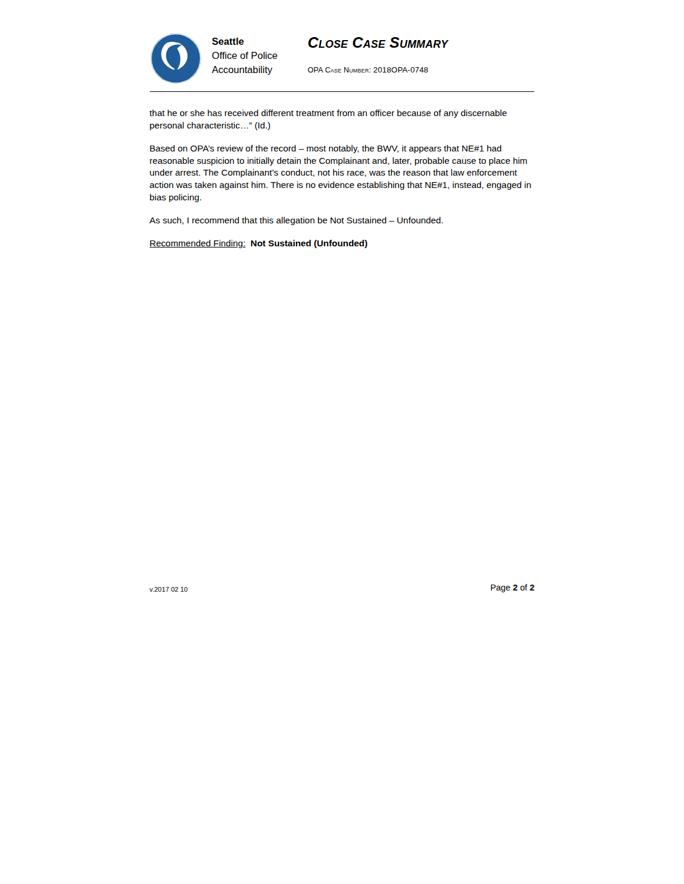Seattle
Office of Police
Accountability
Close Case Summary
OPA Case Number: 2018OPA-0748
that he or she has received different treatment from an officer because of any discernable personal characteristic…” (Id.)
Based on OPA’s review of the record – most notably, the BWV, it appears that NE#1 had reasonable suspicion to initially detain the Complainant and, later, probable cause to place him under arrest. The Complainant’s conduct, not his race, was the reason that law enforcement action was taken against him. There is no evidence establishing that NE#1, instead, engaged in bias policing.
As such, I recommend that this allegation be Not Sustained – Unfounded.
Recommended Finding: Not Sustained (Unfounded)
v.2017 02 10
Page 2 of 2